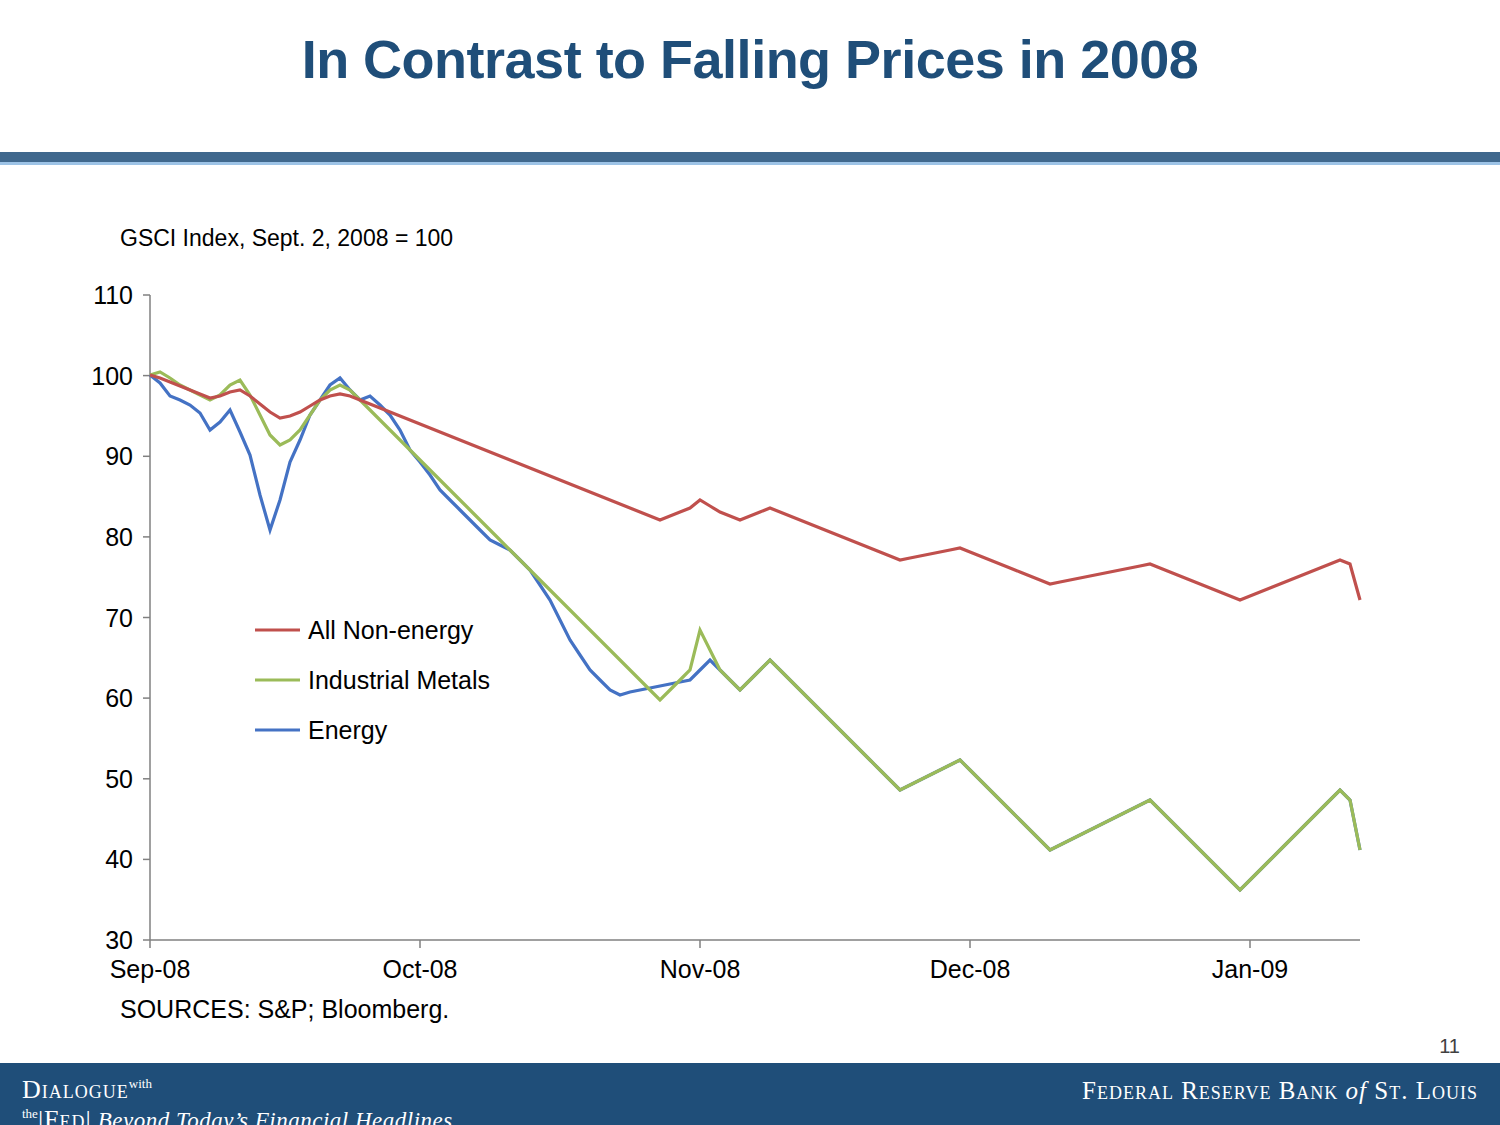In Contrast to Falling Prices in 2008
GSCI Index, Sept. 2, 2008 = 100
plot box: x 150..1360 ; y 95..740 (value 110 at y=95, 30 at y=740) 110 100 90 80 70 60 50 40 30 Sep-08 Oct-08 Nov-08 Dec-08 Jan-09 All Non-energy Industrial Metals Energy
SOURCES: S&P; Bloomberg.
11
Dialogue with
the|Fed|Beyond Today’s Financial Headlines
Federal Reserve Bank of St. Louis